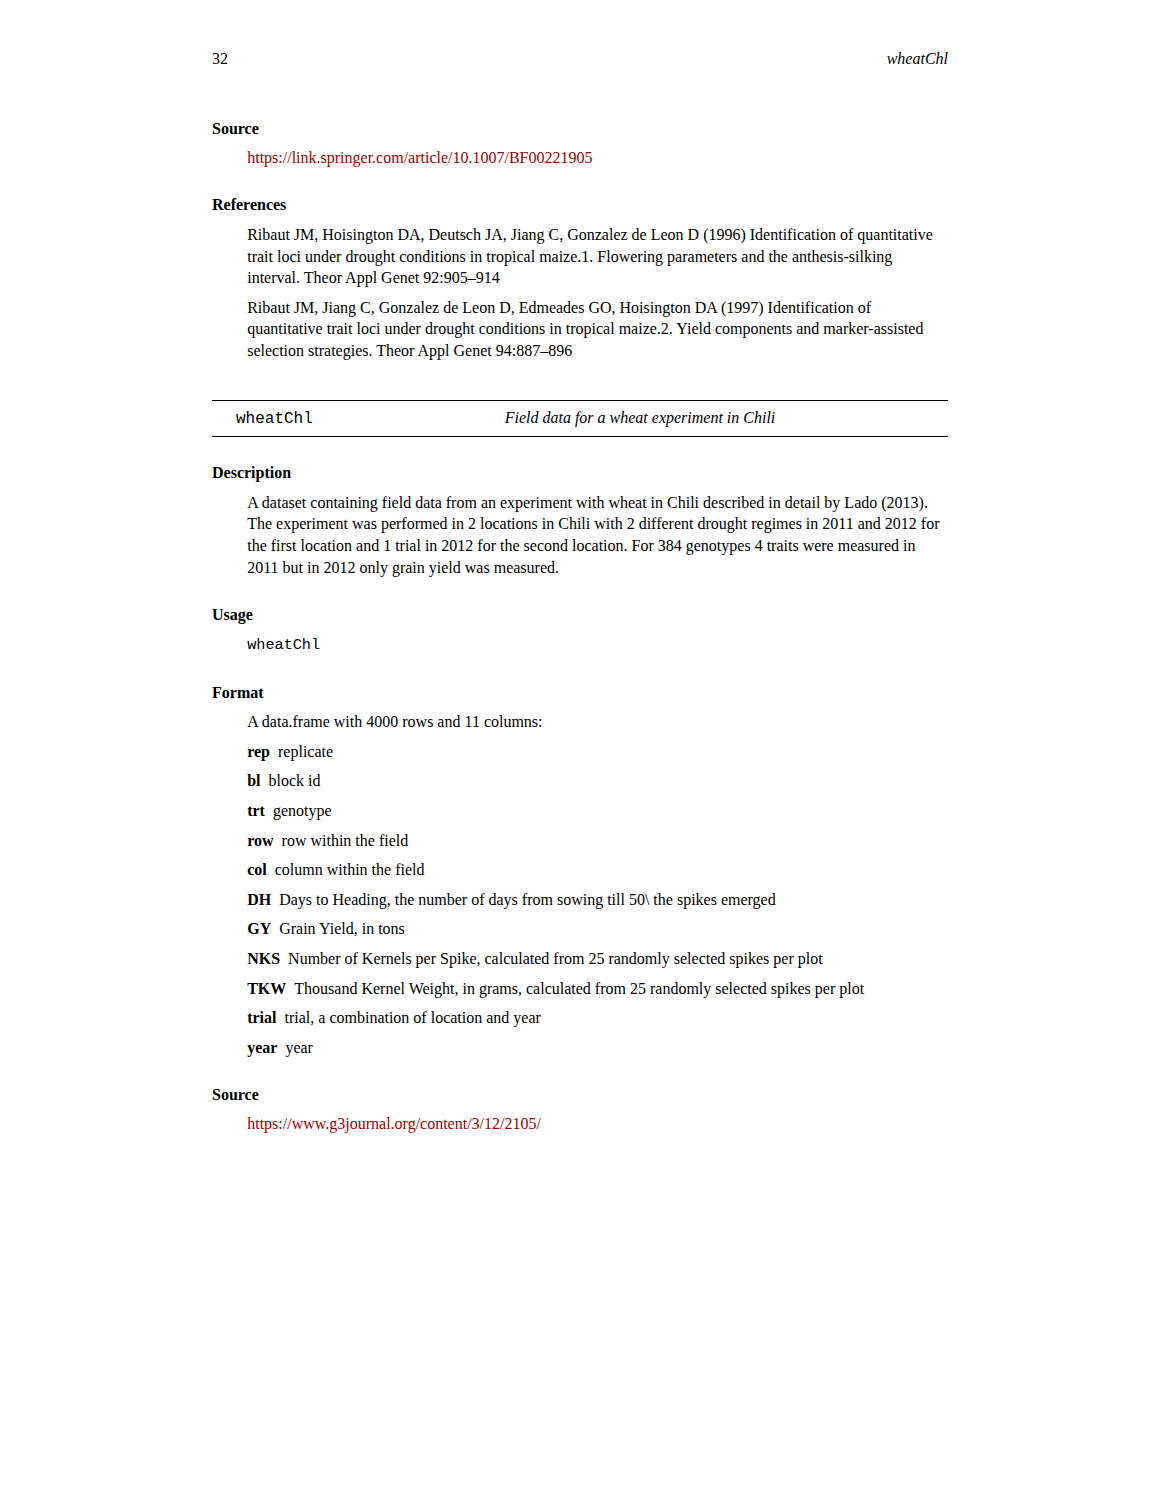32 wheatChl
Source
https://link.springer.com/article/10.1007/BF00221905
References
Ribaut JM, Hoisington DA, Deutsch JA, Jiang C, Gonzalez de Leon D (1996) Identification of quantitative trait loci under drought conditions in tropical maize.1. Flowering parameters and the anthesis-silking interval. Theor Appl Genet 92:905–914
Ribaut JM, Jiang C, Gonzalez de Leon D, Edmeades GO, Hoisington DA (1997) Identification of quantitative trait loci under drought conditions in tropical maize.2. Yield components and marker-assisted selection strategies. Theor Appl Genet 94:887–896
wheatChl Field data for a wheat experiment in Chili
Description
A dataset containing field data from an experiment with wheat in Chili described in detail by Lado (2013). The experiment was performed in 2 locations in Chili with 2 different drought regimes in 2011 and 2012 for the first location and 1 trial in 2012 for the second location. For 384 genotypes 4 traits were measured in 2011 but in 2012 only grain yield was measured.
Usage
wheatChl
Format
A data.frame with 4000 rows and 11 columns:
rep
replicate
bl
block id
trt
genotype
row
row within the field
col
column within the field
DH
Days to Heading, the number of days from sowing till 50\ the spikes emerged
GY
Grain Yield, in tons
NKS
Number of Kernels per Spike, calculated from 25 randomly selected spikes per plot
TKW
Thousand Kernel Weight, in grams, calculated from 25 randomly selected spikes per plot
trial
trial, a combination of location and year
year
year
Source
https://www.g3journal.org/content/3/12/2105/